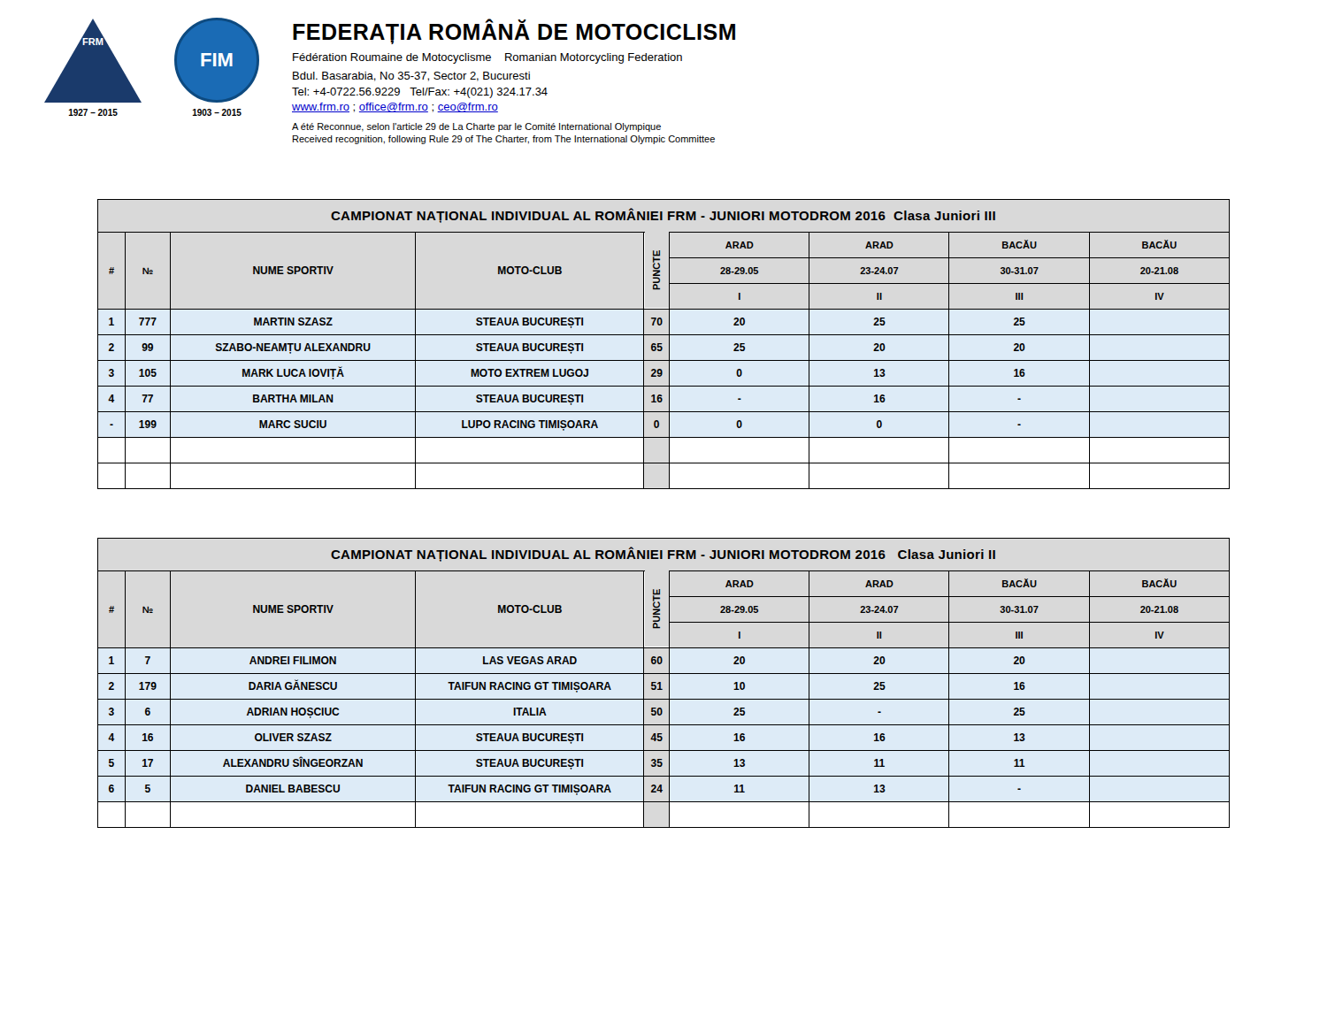FRM
1927 – 2015
FIM
1903 – 2015
FEDERAȚIA ROMÂNĂ DE MOTOCICLISM
Fédération Roumaine de Motocyclisme Romanian Motorcycling Federation
Bdul. Basarabia, No 35-37, Sector 2, Bucuresti
Tel: +4-0722.56.9229 Tel/Fax: +4(021) 324.17.34
www.frm.ro ; office@frm.ro ; ceo@frm.ro
A été Reconnue, selon l'article 29 de La Charte par le Comité International Olympique
Received recognition, following Rule 29 of The Charter, from The International Olympic Committee
| CAMPIONAT NAȚIONAL INDIVIDUAL AL ROMÂNIEI FRM - JUNIORI MOTODROM 2016 Clasa Juniori III |
| # | № | NUME SPORTIV | MOTO-CLUB | PUNCTE | ARAD | ARAD | BACĂU | BACĂU |
| 28-29.05 | 23-24.07 | 30-31.07 | 20-21.08 |
| I | II | III | IV |
| 1 | 777 | MARTIN SZASZ | STEAUA BUCUREȘTI | 70 | 20 | 25 | 25 | |
| 2 | 99 | SZABO-NEAMȚU ALEXANDRU | STEAUA BUCUREȘTI | 65 | 25 | 20 | 20 | |
| 3 | 105 | MARK LUCA IOVIȚĂ | MOTO EXTREM LUGOJ | 29 | 0 | 13 | 16 | |
| 4 | 77 | BARTHA MILAN | STEAUA BUCUREȘTI | 16 | - | 16 | - | |
| - | 199 | MARC SUCIU | LUPO RACING TIMIȘOARA | 0 | 0 | 0 | - | |
| CAMPIONAT NAȚIONAL INDIVIDUAL AL ROMÂNIEI FRM - JUNIORI MOTODROM 2016 Clasa Juniori II |
| # | № | NUME SPORTIV | MOTO-CLUB | PUNCTE | ARAD | ARAD | BACĂU | BACĂU |
| 28-29.05 | 23-24.07 | 30-31.07 | 20-21.08 |
| I | II | III | IV |
| 1 | 7 | ANDREI FILIMON | LAS VEGAS ARAD | 60 | 20 | 20 | 20 | |
| 2 | 179 | DARIA GĂNESCU | TAIFUN RACING GT TIMIȘOARA | 51 | 10 | 25 | 16 | |
| 3 | 6 | ADRIAN HOȘCIUC | ITALIA | 50 | 25 | - | 25 | |
| 4 | 16 | OLIVER SZASZ | STEAUA BUCUREȘTI | 45 | 16 | 16 | 13 | |
| 5 | 17 | ALEXANDRU SÎNGEORZAN | STEAUA BUCUREȘTI | 35 | 13 | 11 | 11 | |
| 6 | 5 | DANIEL BABESCU | TAIFUN RACING GT TIMIȘOARA | 24 | 11 | 13 | - | |